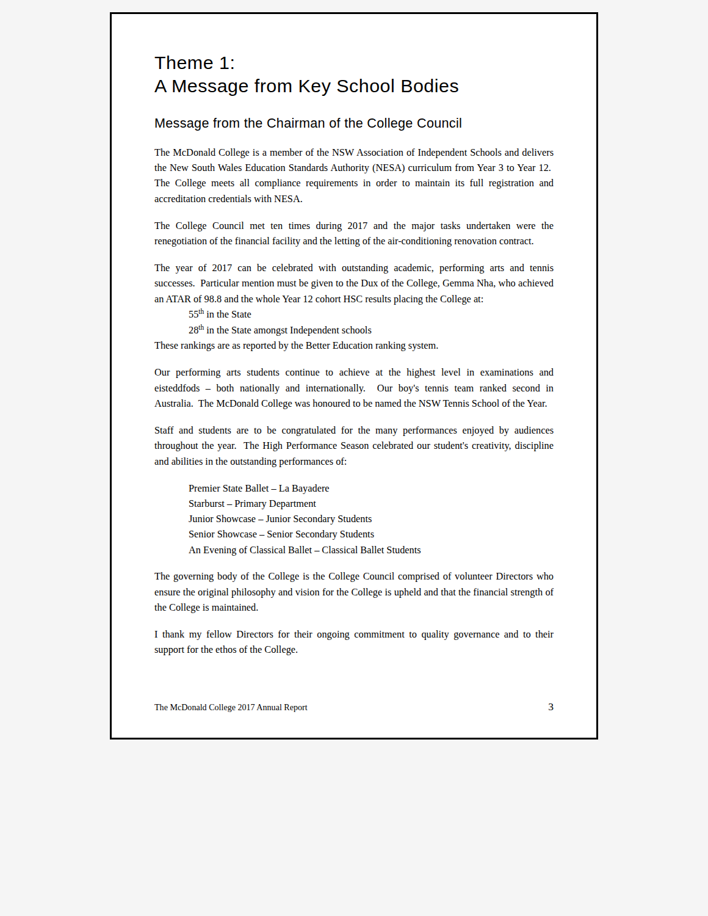Theme 1:
A Message from Key School Bodies
Message from the Chairman of the College Council
The McDonald College is a member of the NSW Association of Independent Schools and delivers the New South Wales Education Standards Authority (NESA) curriculum from Year 3 to Year 12. The College meets all compliance requirements in order to maintain its full registration and accreditation credentials with NESA.
The College Council met ten times during 2017 and the major tasks undertaken were the renegotiation of the financial facility and the letting of the air-conditioning renovation contract.
The year of 2017 can be celebrated with outstanding academic, performing arts and tennis successes. Particular mention must be given to the Dux of the College, Gemma Nha, who achieved an ATAR of 98.8 and the whole Year 12 cohort HSC results placing the College at:
55th in the State
28th in the State amongst Independent schools
These rankings are as reported by the Better Education ranking system.
Our performing arts students continue to achieve at the highest level in examinations and eisteddfods – both nationally and internationally. Our boy's tennis team ranked second in Australia. The McDonald College was honoured to be named the NSW Tennis School of the Year.
Staff and students are to be congratulated for the many performances enjoyed by audiences throughout the year. The High Performance Season celebrated our student's creativity, discipline and abilities in the outstanding performances of:
Premier State Ballet – La Bayadere
Starburst – Primary Department
Junior Showcase – Junior Secondary Students
Senior Showcase – Senior Secondary Students
An Evening of Classical Ballet – Classical Ballet Students
The governing body of the College is the College Council comprised of volunteer Directors who ensure the original philosophy and vision for the College is upheld and that the financial strength of the College is maintained.
I thank my fellow Directors for their ongoing commitment to quality governance and to their support for the ethos of the College.
The McDonald College 2017 Annual Report 3